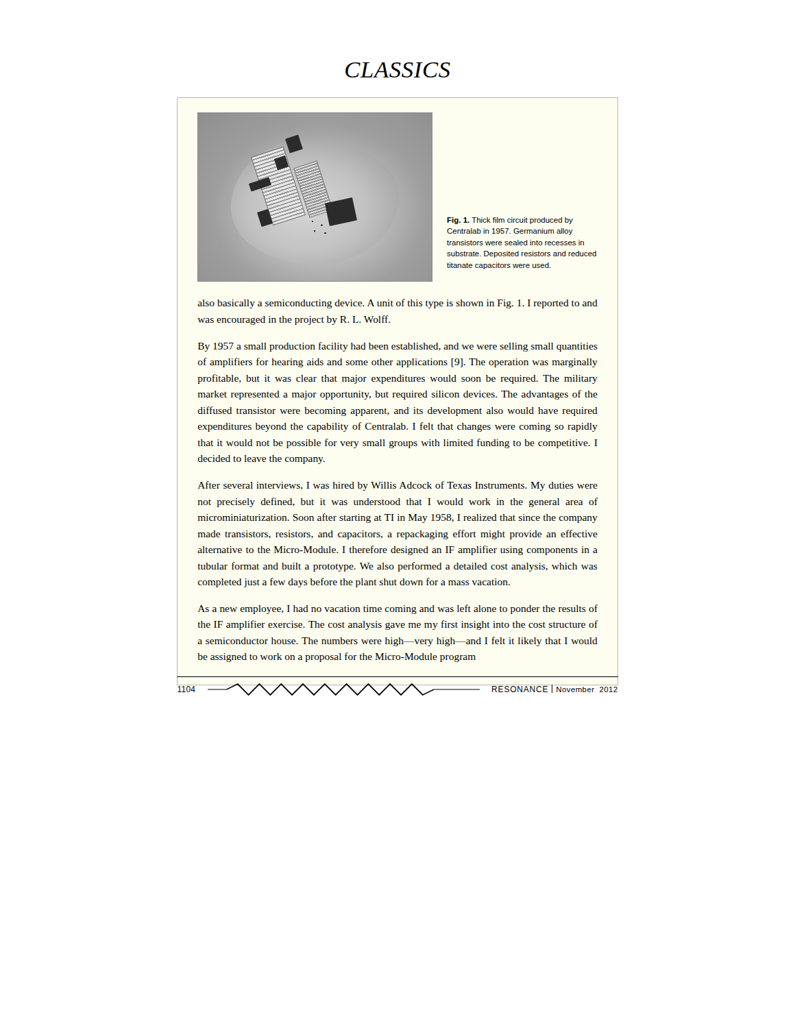CLASSICS
Fig. 1. Thick film circuit produced by Centralab in 1957. Germanium alloy transistors were sealed into recesses in substrate. Deposited resistors and reduced titanate capacitors were used.
also basically a semiconducting device. A unit of this type is shown in Fig. 1. I reported to and was encouraged in the project by R. L. Wolff.
By 1957 a small production facility had been established, and we were selling small quantities of amplifiers for hearing aids and some other applications [9]. The operation was marginally profitable, but it was clear that major expenditures would soon be required. The military market represented a major opportunity, but required silicon devices. The advantages of the diffused transistor were becoming apparent, and its development also would have required expenditures beyond the capability of Centralab. I felt that changes were coming so rapidly that it would not be possible for very small groups with limited funding to be competitive. I decided to leave the company.
After several interviews, I was hired by Willis Adcock of Texas Instruments. My duties were not precisely defined, but it was understood that I would work in the general area of microminiaturization. Soon after starting at TI in May 1958, I realized that since the company made transistors, resistors, and capacitors, a repackaging effort might provide an effective alternative to the Micro-Module. I therefore designed an IF amplifier using components in a tubular format and built a prototype. We also performed a detailed cost analysis, which was completed just a few days before the plant shut down for a mass vacation.
As a new employee, I had no vacation time coming and was left alone to ponder the results of the IF amplifier exercise. The cost analysis gave me my first insight into the cost structure of a semiconductor house. The numbers were high—very high—and I felt it likely that I would be assigned to work on a proposal for the Micro-Module program
1104
RESONANCE November 2012